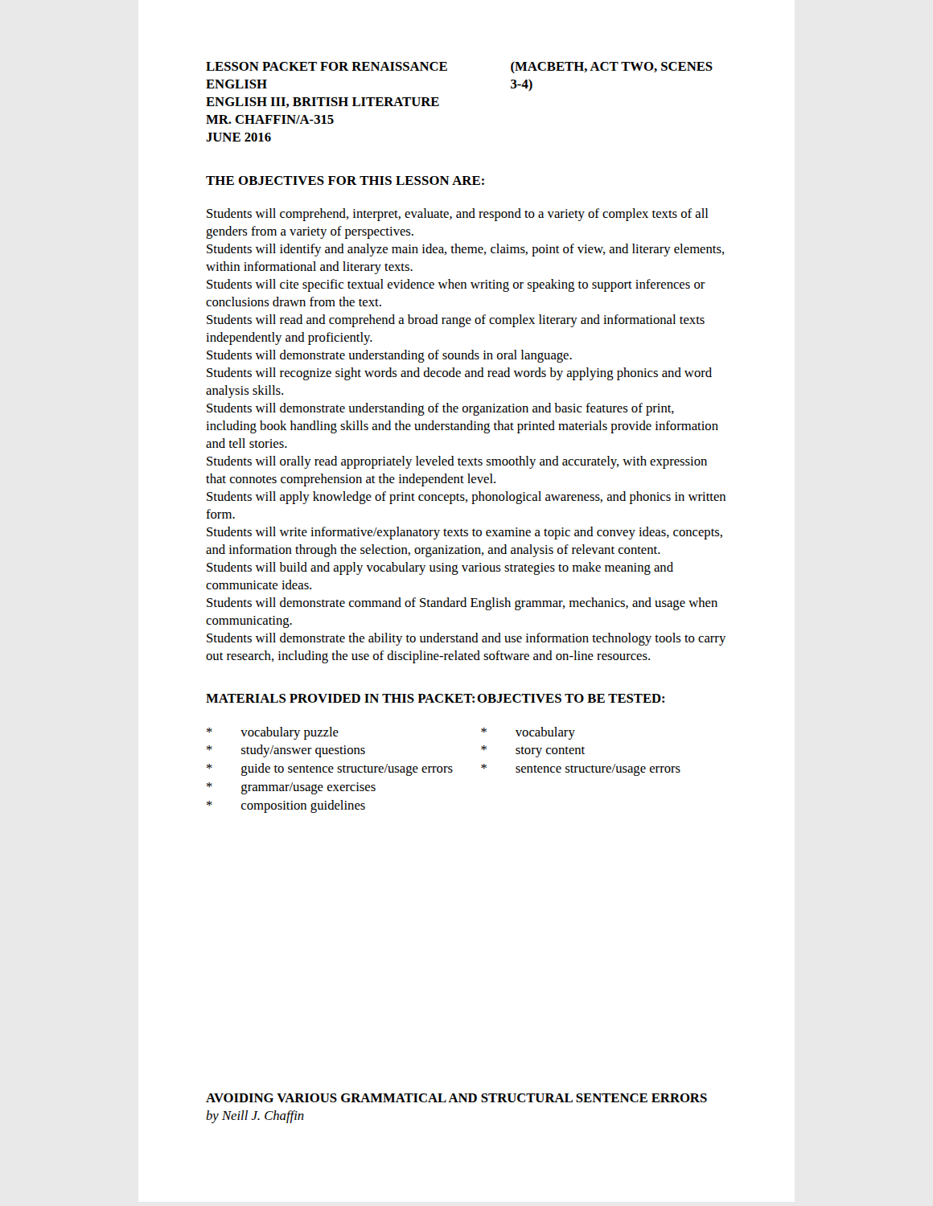Lesson Packet for Renaissance English (Macbeth, Act Two, Scenes 3-4)
English III, British Literature
Mr. Chaffin/A-315
June 2016
The objectives for this lesson are:
Students will comprehend, interpret, evaluate, and respond to a variety of complex texts of all genders from a variety of perspectives.
Students will identify and analyze main idea, theme, claims, point of view, and literary elements, within informational and literary texts.
Students will cite specific textual evidence when writing or speaking to support inferences or conclusions drawn from the text.
Students will read and comprehend a broad range of complex literary and informational texts independently and proficiently.
Students will demonstrate understanding of sounds in oral language.
Students will recognize sight words and decode and read words by applying phonics and word analysis skills.
Students will demonstrate understanding of the organization and basic features of print, including book handling skills and the understanding that printed materials provide information and tell stories.
Students will orally read appropriately leveled texts smoothly and accurately, with expression that connotes comprehension at the independent level.
Students will apply knowledge of print concepts, phonological awareness, and phonics in written form.
Students will write informative/explanatory texts to examine a topic and convey ideas, concepts, and information through the selection, organization, and analysis of relevant content.
Students will build and apply vocabulary using various strategies to make meaning and communicate ideas.
Students will demonstrate command of Standard English grammar, mechanics, and usage when communicating.
Students will demonstrate the ability to understand and use information technology tools to carry out research, including the use of discipline-related software and on-line resources.
Materials provided in this packet:
Objectives to be tested:
| * | vocabulary puzzle | * | vocabulary |
| * | study/answer questions | * | story content |
| * | guide to sentence structure/usage errors | * | sentence structure/usage errors |
| * | grammar/usage exercises | | |
| * | composition guidelines | | |
Avoiding various grammatical and structural sentence errors
by Neill J. Chaffin